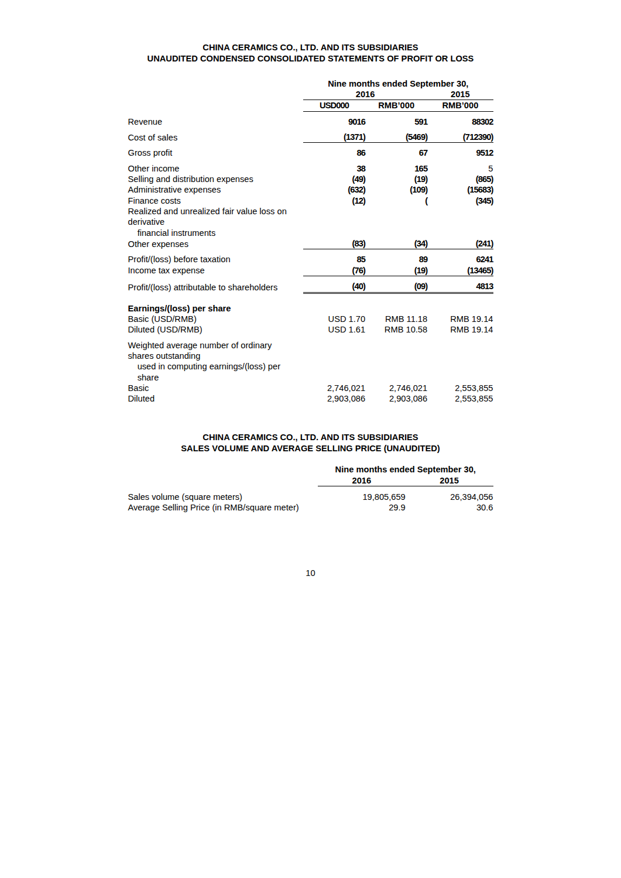CHINA CERAMICS CO., LTD. AND ITS SUBSIDIARIES
UNAUDITED CONDENSED CONSOLIDATED STATEMENTS OF PROFIT OR LOSS
| | Nine months ended September 30, |
| | 2016 | 2015 |
| | USD000 | RMB’000 | RMB’000 |
| Revenue | 9016 | 591 | 88302 |
| Cost of sales | (1371) | (5469) | (712390) |
| Gross profit | 86 | 67 | 9512 |
| Other income | 38 | 165 | 5 |
| Selling and distribution expenses | (49) | (19) | (865) |
| Administrative expenses | (632) | (109) | (15683) |
| Finance costs | (12) | ( | (345) |
| Realized and unrealized fair value loss on derivative | | | |
| financial instruments | | | |
| Other expenses | (83) | (34) | (241) |
| Profit/(loss) before taxation | 85 | 89 | 6241 |
| Income tax expense | (76) | (19) | (13465) |
| Profit/(loss) attributable to shareholders | (40) | (09) | 4813 |
| Earnings/(loss) per share | | | |
| Basic (USD/RMB) | USD 1.70 | RMB 11.18 | RMB 19.14 |
| Diluted (USD/RMB) | USD 1.61 | RMB 10.58 | RMB 19.14 |
| Weighted average number of ordinary shares outstanding | | | |
| used in computing earnings/(loss) per share | | | |
| Basic | 2,746,021 | 2,746,021 | 2,553,855 |
| Diluted | 2,903,086 | 2,903,086 | 2,553,855 |
CHINA CERAMICS CO., LTD. AND ITS SUBSIDIARIES
SALES VOLUME AND AVERAGE SELLING PRICE (UNAUDITED)
| | Nine months ended September 30, |
| | 2016 | 2015 |
| Sales volume (square meters) | 19,805,659 | 26,394,056 |
| Average Selling Price (in RMB/square meter) | 29.9 | 30.6 |
10